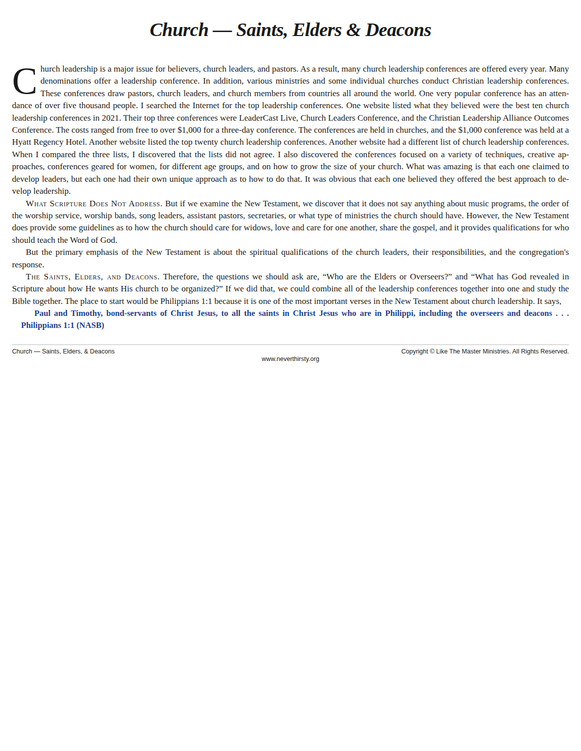Church — Saints, Elders & Deacons
Church leadership is a major issue for believers, church leaders, and pastors. As a result, many church leadership conferences are offered every year. Many denominations offer a leadership conference. In addition, various ministries and some individual churches conduct Christian leadership conferences. These conferences draw pastors, church leaders, and church members from countries all around the world. One very popular conference has an attendance of over five thousand people. I searched the Internet for the top leadership conferences. One website listed what they believed were the best ten church leadership conferences in 2021. Their top three conferences were LeaderCast Live, Church Leaders Conference, and the Christian Leadership Alliance Outcomes Conference. The costs ranged from free to over $1,000 for a three-day conference. The conferences are held in churches, and the $1,000 conference was held at a Hyatt Regency Hotel. Another website listed the top twenty church leadership conferences. Another website had a different list of church leadership conferences. When I compared the three lists, I discovered that the lists did not agree. I also discovered the conferences focused on a variety of techniques, creative approaches, conferences geared for women, for different age groups, and on how to grow the size of your church. What was amazing is that each one claimed to develop leaders, but each one had their own unique approach as to how to do that. It was obvious that each one believed they offered the best approach to develop leadership.
What Scripture Does Not Address. But if we examine the New Testament, we discover that it does not say anything about music programs, the order of the worship service, worship bands, song leaders, assistant pastors, secretaries, or what type of ministries the church should have. However, the New Testament does provide some guidelines as to how the church should care for widows, love and care for one another, share the gospel, and it provides qualifications for who should teach the Word of God.
But the primary emphasis of the New Testament is about the spiritual qualifications of the church leaders, their responsibilities, and the congregation's response.
The Saints, Elders, and Deacons. Therefore, the questions we should ask are, “Who are the Elders or Overseers?” and “What has God revealed in Scripture about how He wants His church to be organized?” If we did that, we could combine all of the leadership conferences together into one and study the Bible together. The place to start would be Philippians 1:1 because it is one of the most important verses in the New Testament about church leadership. It says,
Paul and Timothy, bond-servants of Christ Jesus, to all the saints in Christ Jesus who are in Philippi, including the overseers and deacons . . . Philippians 1:1 (NASB)
Church — Saints, Elders, & Deacons
Copyright © Like The Master Ministries. All Rights Reserved.
www.neverthirsty.org